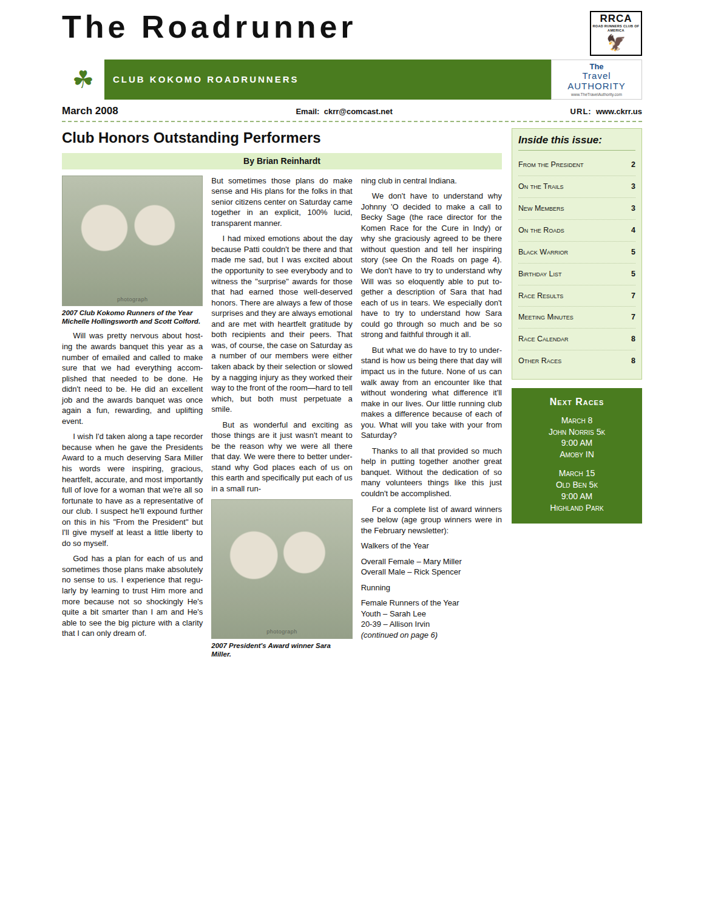The Roadrunner
RRCA ROAD RUNNERS CLUB OF AMERICA 🦅
☘
CLUB KOKOMO ROADRUNNERS
The Travel AUTHORITY www.TheTravelAuthority.com
March 2008 Email: ckrr@comcast.net URL: www.ckrr.us
Club Honors Outstanding Performers
By Brian Reinhardt
photograph
2007 Club Kokomo Runners of the Year Michelle Hollingsworth and Scott Colford.
Will was pretty nervous about hosting the awards banquet this year as a number of emailed and called to make sure that we had everything accomplished that needed to be done. He didn't need to be. He did an excellent job and the awards banquet was once again a fun, rewarding, and uplifting event.
I wish I'd taken along a tape recorder because when he gave the Presidents Award to a much deserving Sara Miller his words were inspiring, gracious, heartfelt, accurate, and most importantly full of love for a woman that we're all so fortunate to have as a representative of our club. I suspect he'll expound further on this in his "From the President" but I'll give myself at least a little liberty to do so myself.
God has a plan for each of us and sometimes those plans make absolutely no sense to us. I experience that regularly by learning to trust Him more and more because not so shockingly He's quite a bit smarter than I am and He's able to see the big picture with a clarity that I can only dream of.
But sometimes those plans do make sense and His plans for the folks in that senior citizens center on Saturday came together in an explicit, 100% lucid, transparent manner.
I had mixed emotions about the day because Patti couldn't be there and that made me sad, but I was excited about the opportunity to see everybody and to witness the "surprise" awards for those that had earned those well-deserved honors. There are always a few of those surprises and they are always emotional and are met with heartfelt gratitude by both recipients and their peers. That was, of course, the case on Saturday as a number of our members were either taken aback by their selection or slowed by a nagging injury as they worked their way to the front of the room—hard to tell which, but both must perpetuate a smile.
But as wonderful and exciting as those things are it just wasn't meant to be the reason why we were all there that day. We were there to better understand why God places each of us on this earth and specifically put each of us in a small run-
photograph
2007 President's Award winner Sara Miller.
ning club in central Indiana.
We don't have to understand why Johnny 'O decided to make a call to Becky Sage (the race director for the Komen Race for the Cure in Indy) or why she graciously agreed to be there without question and tell her inspiring story (see On the Roads on page 4). We don't have to try to understand why Will was so eloquently able to put together a description of Sara that had each of us in tears. We especially don't have to try to understand how Sara could go through so much and be so strong and faithful through it all.
But what we do have to try to understand is how us being there that day will impact us in the future. None of us can walk away from an encounter like that without wondering what difference it'll make in our lives. Our little running club makes a difference because of each of you. What will you take with your from Saturday?
Thanks to all that provided so much help in putting together another great banquet. Without the dedication of so many volunteers things like this just couldn't be accomplished.
For a complete list of award winners see below (age group winners were in the February newsletter):
Walkers of the Year
Overall Female – Mary Miller
Overall Male – Rick Spencer
Running
Female Runners of the Year
Youth – Sarah Lee
20-39 – Allison Irvin
(continued on page 6)
Inside this issue:
From the President 2
On the Trails 3
New Members 3
On the Roads 4
Black Warrior 5
Birthday List 5
Race Results 7
Meeting Minutes 7
Race Calendar 8
Other Races 8
Next Races
March 8
John Norris 5k
9:00 AM
Amoby IN
March 15
Old Ben 5k
9:00 AM
Highland Park